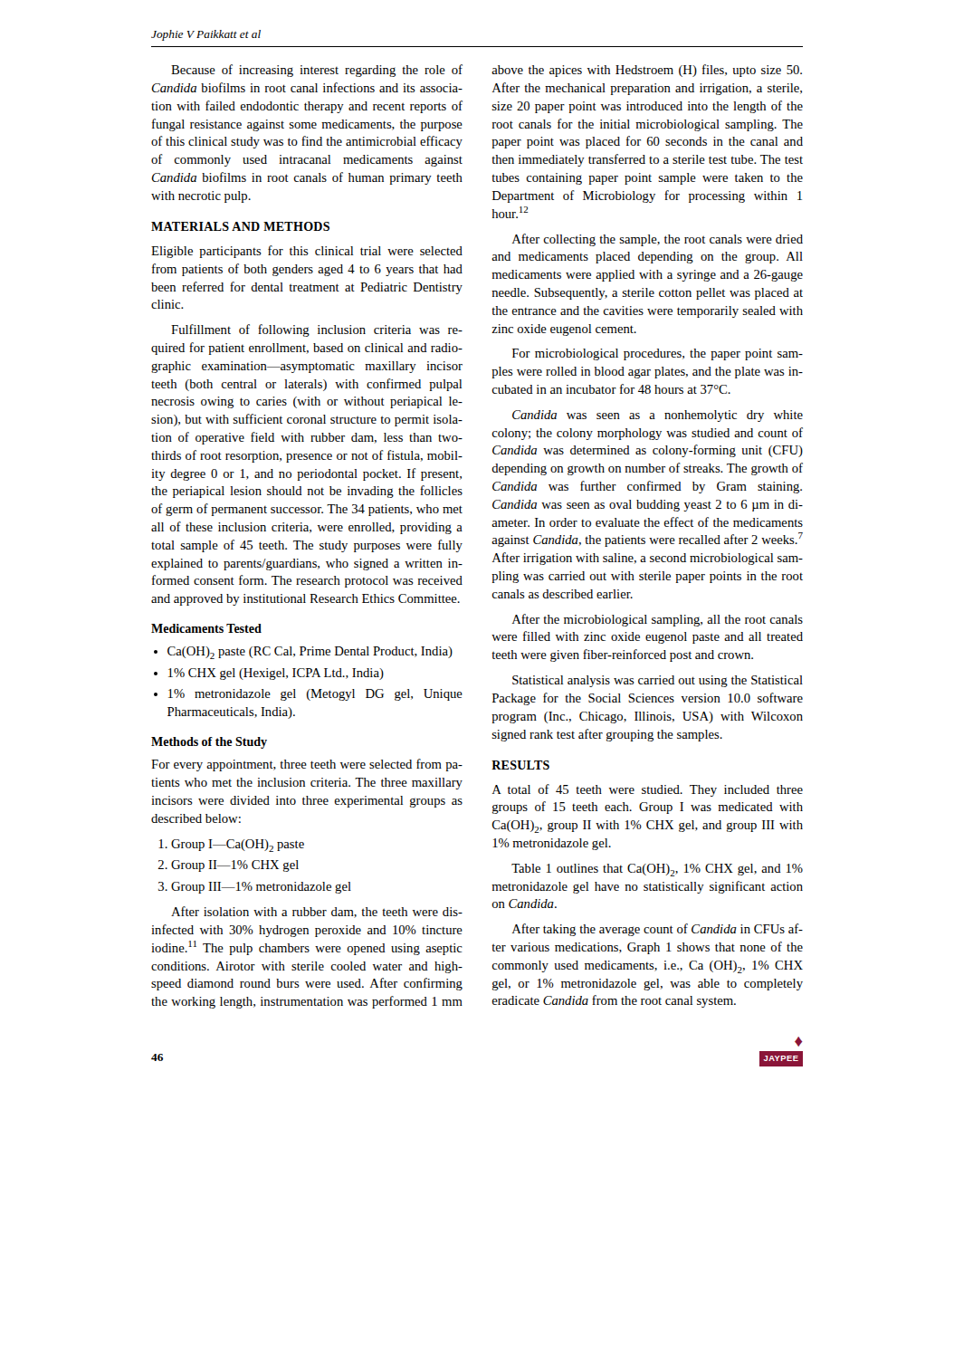Jophie V Paikkatt et al
Because of increasing interest regarding the role of Candida biofilms in root canal infections and its association with failed endodontic therapy and recent reports of fungal resistance against some medicaments, the purpose of this clinical study was to find the antimicrobial efficacy of commonly used intracanal medicaments against Candida biofilms in root canals of human primary teeth with necrotic pulp.
Materials and Methods
Eligible participants for this clinical trial were selected from patients of both genders aged 4 to 6 years that had been referred for dental treatment at Pediatric Dentistry clinic.
Fulfillment of following inclusion criteria was required for patient enrollment, based on clinical and radiographic examination—asymptomatic maxillary incisor teeth (both central or laterals) with confirmed pulpal necrosis owing to caries (with or without periapical lesion), but with sufficient coronal structure to permit isolation of operative field with rubber dam, less than two-thirds of root resorption, presence or not of fistula, mobility degree 0 or 1, and no periodontal pocket. If present, the periapical lesion should not be invading the follicles of germ of permanent successor. The 34 patients, who met all of these inclusion criteria, were enrolled, providing a total sample of 45 teeth. The study purposes were fully explained to parents/guardians, who signed a written informed consent form. The research protocol was received and approved by institutional Research Ethics Committee.
Medicaments Tested
Ca(OH)2 paste (RC Cal, Prime Dental Product, India)
1% CHX gel (Hexigel, ICPA Ltd., India)
1% metronidazole gel (Metogyl DG gel, Unique Pharmaceuticals, India).
Methods of the Study
For every appointment, three teeth were selected from patients who met the inclusion criteria. The three maxillary incisors were divided into three experimental groups as described below:
Group I—Ca(OH)2 paste
Group II—1% CHX gel
Group III—1% metronidazole gel
After isolation with a rubber dam, the teeth were disinfected with 30% hydrogen peroxide and 10% tincture iodine.11 The pulp chambers were opened using aseptic conditions. Airotor with sterile cooled water and high-speed diamond round burs were used. After confirming the working length, instrumentation was performed 1 mm above the apices with Hedstroem (H) files, upto size 50. After the mechanical preparation and irrigation, a sterile, size 20 paper point was introduced into the length of the root canals for the initial microbiological sampling. The paper point was placed for 60 seconds in the canal and then immediately transferred to a sterile test tube. The test tubes containing paper point sample were taken to the Department of Microbiology for processing within 1 hour.12
After collecting the sample, the root canals were dried and medicaments placed depending on the group. All medicaments were applied with a syringe and a 26-gauge needle. Subsequently, a sterile cotton pellet was placed at the entrance and the cavities were temporarily sealed with zinc oxide eugenol cement.
For microbiological procedures, the paper point samples were rolled in blood agar plates, and the plate was incubated in an incubator for 48 hours at 37°C.
Candida was seen as a nonhemolytic dry white colony; the colony morphology was studied and count of Candida was determined as colony-forming unit (CFU) depending on growth on number of streaks. The growth of Candida was further confirmed by Gram staining. Candida was seen as oval budding yeast 2 to 6 µm in diameter. In order to evaluate the effect of the medicaments against Candida, the patients were recalled after 2 weeks.7 After irrigation with saline, a second microbiological sampling was carried out with sterile paper points in the root canals as described earlier.
After the microbiological sampling, all the root canals were filled with zinc oxide eugenol paste and all treated teeth were given fiber-reinforced post and crown.
Statistical analysis was carried out using the Statistical Package for the Social Sciences version 10.0 software program (Inc., Chicago, Illinois, USA) with Wilcoxon signed rank test after grouping the samples.
Results
A total of 45 teeth were studied. They included three groups of 15 teeth each. Group I was medicated with Ca(OH)2, group II with 1% CHX gel, and group III with 1% metronidazole gel.
Table 1 outlines that Ca(OH)2, 1% CHX gel, and 1% metronidazole gel have no statistically significant action on Candida.
After taking the average count of Candida in CFUs after various medications, Graph 1 shows that none of the commonly used medicaments, i.e., Ca (OH)2, 1% CHX gel, or 1% metronidazole gel, was able to completely eradicate Candida from the root canal system.
46
♦ JAYPEE